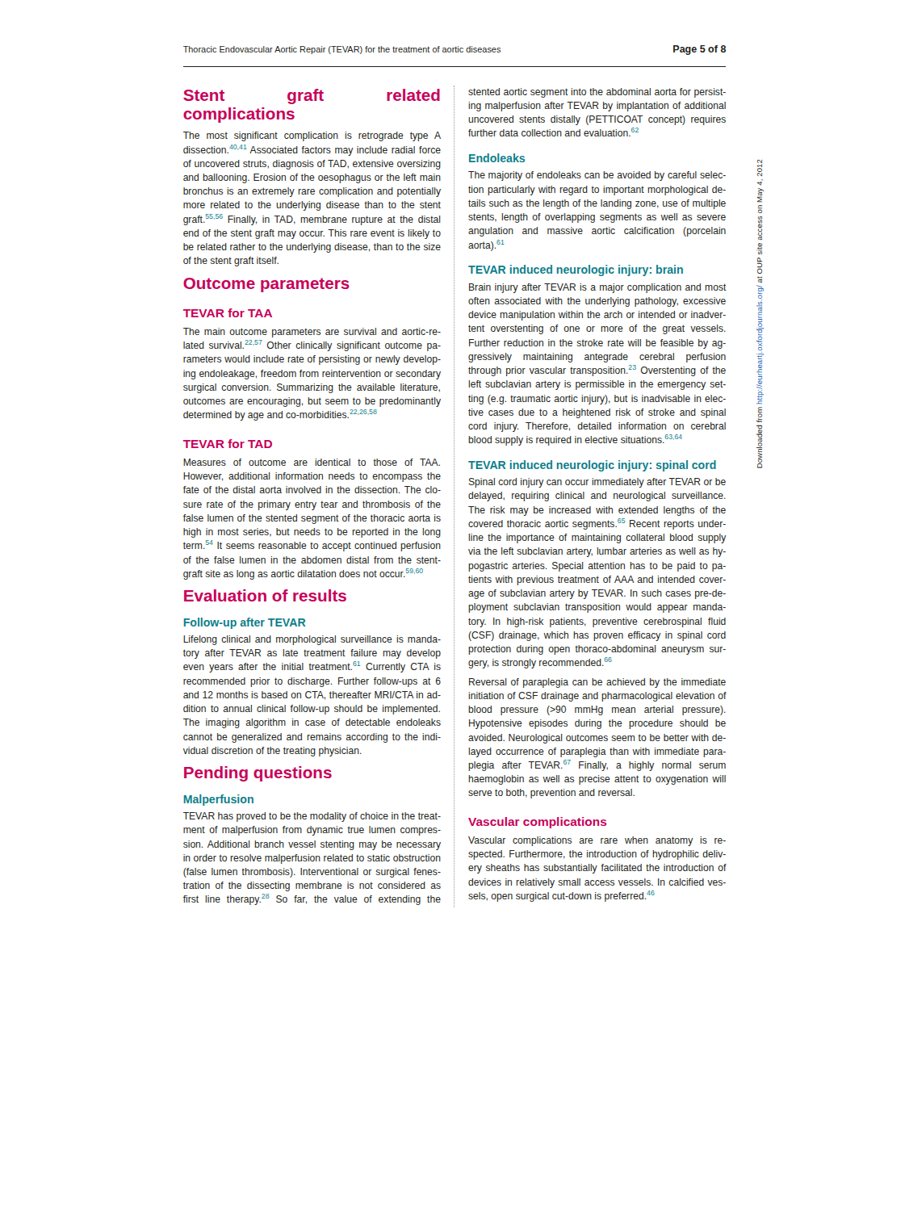Thoracic Endovascular Aortic Repair (TEVAR) for the treatment of aortic diseases Page 5 of 8
Downloaded from http://eurheartj.oxfordjournals.org/ at OUP site access on May 4, 2012
Stent graft related complications
The most significant complication is retrograde type A dissection.40,41 Associated factors may include radial force of uncovered struts, diagnosis of TAD, extensive oversizing and ballooning. Erosion of the oesophagus or the left main bronchus is an extremely rare complication and potentially more related to the underlying disease than to the stent graft.55,56 Finally, in TAD, membrane rupture at the distal end of the stent graft may occur. This rare event is likely to be related rather to the underlying disease, than to the size of the stent graft itself.
Outcome parameters
TEVAR for TAA
The main outcome parameters are survival and aortic-related survival.22,57 Other clinically significant outcome parameters would include rate of persisting or newly developing endoleakage, freedom from reintervention or secondary surgical conversion. Summarizing the available literature, outcomes are encouraging, but seem to be predominantly determined by age and co-morbidities.22,26,58
TEVAR for TAD
Measures of outcome are identical to those of TAA. However, additional information needs to encompass the fate of the distal aorta involved in the dissection. The closure rate of the primary entry tear and thrombosis of the false lumen of the stented segment of the thoracic aorta is high in most series, but needs to be reported in the long term.54 It seems reasonable to accept continued perfusion of the false lumen in the abdomen distal from the stent-graft site as long as aortic dilatation does not occur.59,60
Evaluation of results
Follow-up after TEVAR
Lifelong clinical and morphological surveillance is mandatory after TEVAR as late treatment failure may develop even years after the initial treatment.61 Currently CTA is recommended prior to discharge. Further follow-ups at 6 and 12 months is based on CTA, thereafter MRI/CTA in addition to annual clinical follow-up should be implemented. The imaging algorithm in case of detectable endoleaks cannot be generalized and remains according to the individual discretion of the treating physician.
Pending questions
Malperfusion
TEVAR has proved to be the modality of choice in the treatment of malperfusion from dynamic true lumen compression. Additional branch vessel stenting may be necessary in order to resolve malperfusion related to static obstruction (false lumen thrombosis). Interventional or surgical fenestration of the dissecting membrane is not considered as first line therapy.28 So far, the value of extending the stented aortic segment into the abdominal aorta for persisting malperfusion after TEVAR by implantation of additional uncovered stents distally (PETTICOAT concept) requires further data collection and evaluation.62
Endoleaks
The majority of endoleaks can be avoided by careful selection particularly with regard to important morphological details such as the length of the landing zone, use of multiple stents, length of overlapping segments as well as severe angulation and massive aortic calcification (porcelain aorta).61
TEVAR induced neurologic injury: brain
Brain injury after TEVAR is a major complication and most often associated with the underlying pathology, excessive device manipulation within the arch or intended or inadvertent overstenting of one or more of the great vessels. Further reduction in the stroke rate will be feasible by aggressively maintaining antegrade cerebral perfusion through prior vascular transposition.23 Overstenting of the left subclavian artery is permissible in the emergency setting (e.g. traumatic aortic injury), but is inadvisable in elective cases due to a heightened risk of stroke and spinal cord injury. Therefore, detailed information on cerebral blood supply is required in elective situations.63,64
TEVAR induced neurologic injury: spinal cord
Spinal cord injury can occur immediately after TEVAR or be delayed, requiring clinical and neurological surveillance. The risk may be increased with extended lengths of the covered thoracic aortic segments.65 Recent reports underline the importance of maintaining collateral blood supply via the left subclavian artery, lumbar arteries as well as hypogastric arteries. Special attention has to be paid to patients with previous treatment of AAA and intended coverage of subclavian artery by TEVAR. In such cases pre-deployment subclavian transposition would appear mandatory. In high-risk patients, preventive cerebrospinal fluid (CSF) drainage, which has proven efficacy in spinal cord protection during open thoraco-abdominal aneurysm surgery, is strongly recommended.66
Reversal of paraplegia can be achieved by the immediate initiation of CSF drainage and pharmacological elevation of blood pressure (>90 mmHg mean arterial pressure). Hypotensive episodes during the procedure should be avoided. Neurological outcomes seem to be better with delayed occurrence of paraplegia than with immediate paraplegia after TEVAR.67 Finally, a highly normal serum haemoglobin as well as precise attent to oxygenation will serve to both, prevention and reversal.
Vascular complications
Vascular complications are rare when anatomy is respected. Furthermore, the introduction of hydrophilic delivery sheaths has substantially facilitated the introduction of devices in relatively small access vessels. In calcified vessels, open surgical cut-down is preferred.46